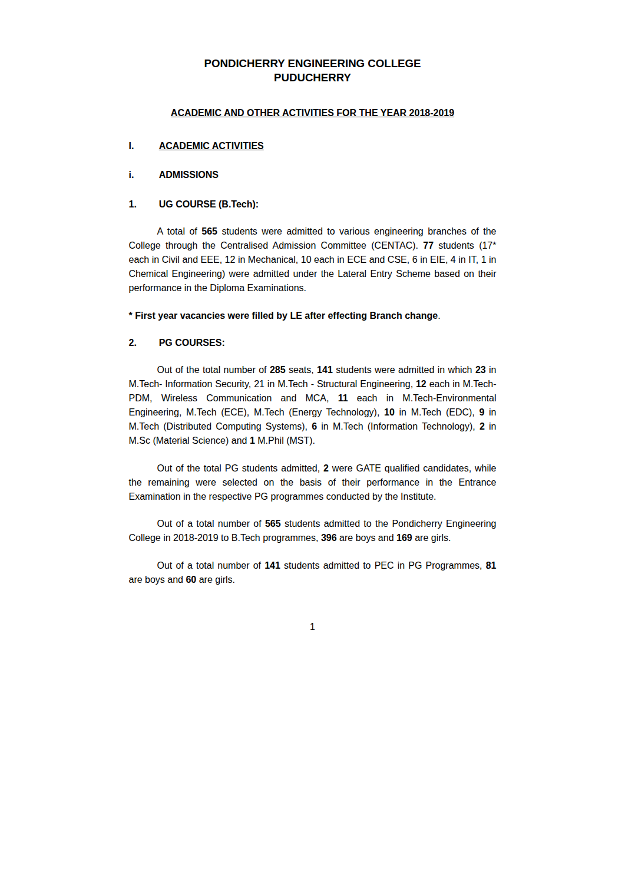PONDICHERRY ENGINEERING COLLEGE
PUDUCHERRY
ACADEMIC AND OTHER ACTIVITIES FOR THE YEAR 2018-2019
I. ACADEMIC ACTIVITIES
i. ADMISSIONS
1. UG COURSE (B.Tech):
A total of 565 students were admitted to various engineering branches of the College through the Centralised Admission Committee (CENTAC). 77 students (17* each in Civil and EEE, 12 in Mechanical, 10 each in ECE and CSE, 6 in EIE, 4 in IT, 1 in Chemical Engineering) were admitted under the Lateral Entry Scheme based on their performance in the Diploma Examinations.
* First year vacancies were filled by LE after effecting Branch change.
2. PG COURSES:
Out of the total number of 285 seats, 141 students were admitted in which 23 in M.Tech- Information Security, 21 in M.Tech - Structural Engineering, 12 each in M.Tech-PDM, Wireless Communication and MCA, 11 each in M.Tech-Environmental Engineering, M.Tech (ECE), M.Tech (Energy Technology), 10 in M.Tech (EDC), 9 in M.Tech (Distributed Computing Systems), 6 in M.Tech (Information Technology), 2 in M.Sc (Material Science) and 1 M.Phil (MST).
Out of the total PG students admitted, 2 were GATE qualified candidates, while the remaining were selected on the basis of their performance in the Entrance Examination in the respective PG programmes conducted by the Institute.
Out of a total number of 565 students admitted to the Pondicherry Engineering College in 2018-2019 to B.Tech programmes, 396 are boys and 169 are girls.
Out of a total number of 141 students admitted to PEC in PG Programmes, 81 are boys and 60 are girls.
1